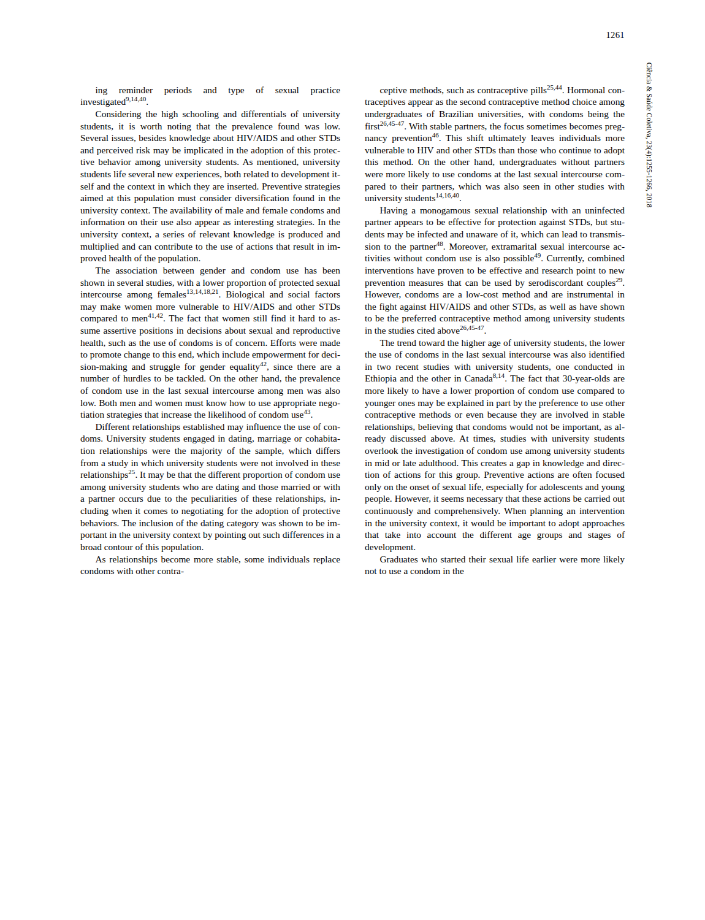1261
Ciência & Saúde Coletiva, 23(4):1255-1266, 2018
ing reminder periods and type of sexual practice investigated9,14,40.
Considering the high schooling and differentials of university students, it is worth noting that the prevalence found was low. Several issues, besides knowledge about HIV/AIDS and other STDs and perceived risk may be implicated in the adoption of this protective behavior among university students. As mentioned, university students life several new experiences, both related to development itself and the context in which they are inserted. Preventive strategies aimed at this population must consider diversification found in the university context. The availability of male and female condoms and information on their use also appear as interesting strategies. In the university context, a series of relevant knowledge is produced and multiplied and can contribute to the use of actions that result in improved health of the population.
The association between gender and condom use has been shown in several studies, with a lower proportion of protected sexual intercourse among females13,14,18,21. Biological and social factors may make women more vulnerable to HIV/AIDS and other STDs compared to men41,42. The fact that women still find it hard to assume assertive positions in decisions about sexual and reproductive health, such as the use of condoms is of concern. Efforts were made to promote change to this end, which include empowerment for decision-making and struggle for gender equality42, since there are a number of hurdles to be tackled. On the other hand, the prevalence of condom use in the last sexual intercourse among men was also low. Both men and women must know how to use appropriate negotiation strategies that increase the likelihood of condom use43.
Different relationships established may influence the use of condoms. University students engaged in dating, marriage or cohabitation relationships were the majority of the sample, which differs from a study in which university students were not involved in these relationships25. It may be that the different proportion of condom use among university students who are dating and those married or with a partner occurs due to the peculiarities of these relationships, including when it comes to negotiating for the adoption of protective behaviors. The inclusion of the dating category was shown to be important in the university context by pointing out such differences in a broad contour of this population.
As relationships become more stable, some individuals replace condoms with other contra-
ceptive methods, such as contraceptive pills25,44. Hormonal contraceptives appear as the second contraceptive method choice among undergraduates of Brazilian universities, with condoms being the first26,45-47. With stable partners, the focus sometimes becomes pregnancy prevention46. This shift ultimately leaves individuals more vulnerable to HIV and other STDs than those who continue to adopt this method. On the other hand, undergraduates without partners were more likely to use condoms at the last sexual intercourse compared to their partners, which was also seen in other studies with university students14,16,40.
Having a monogamous sexual relationship with an uninfected partner appears to be effective for protection against STDs, but students may be infected and unaware of it, which can lead to transmission to the partner48. Moreover, extramarital sexual intercourse activities without condom use is also possible49. Currently, combined interventions have proven to be effective and research point to new prevention measures that can be used by serodiscordant couples29. However, condoms are a low-cost method and are instrumental in the fight against HIV/AIDS and other STDs, as well as have shown to be the preferred contraceptive method among university students in the studies cited above26,45-47.
The trend toward the higher age of university students, the lower the use of condoms in the last sexual intercourse was also identified in two recent studies with university students, one conducted in Ethiopia and the other in Canada8,14. The fact that 30-year-olds are more likely to have a lower proportion of condom use compared to younger ones may be explained in part by the preference to use other contraceptive methods or even because they are involved in stable relationships, believing that condoms would not be important, as already discussed above. At times, studies with university students overlook the investigation of condom use among university students in mid or late adulthood. This creates a gap in knowledge and direction of actions for this group. Preventive actions are often focused only on the onset of sexual life, especially for adolescents and young people. However, it seems necessary that these actions be carried out continuously and comprehensively. When planning an intervention in the university context, it would be important to adopt approaches that take into account the different age groups and stages of development.
Graduates who started their sexual life earlier were more likely not to use a condom in the